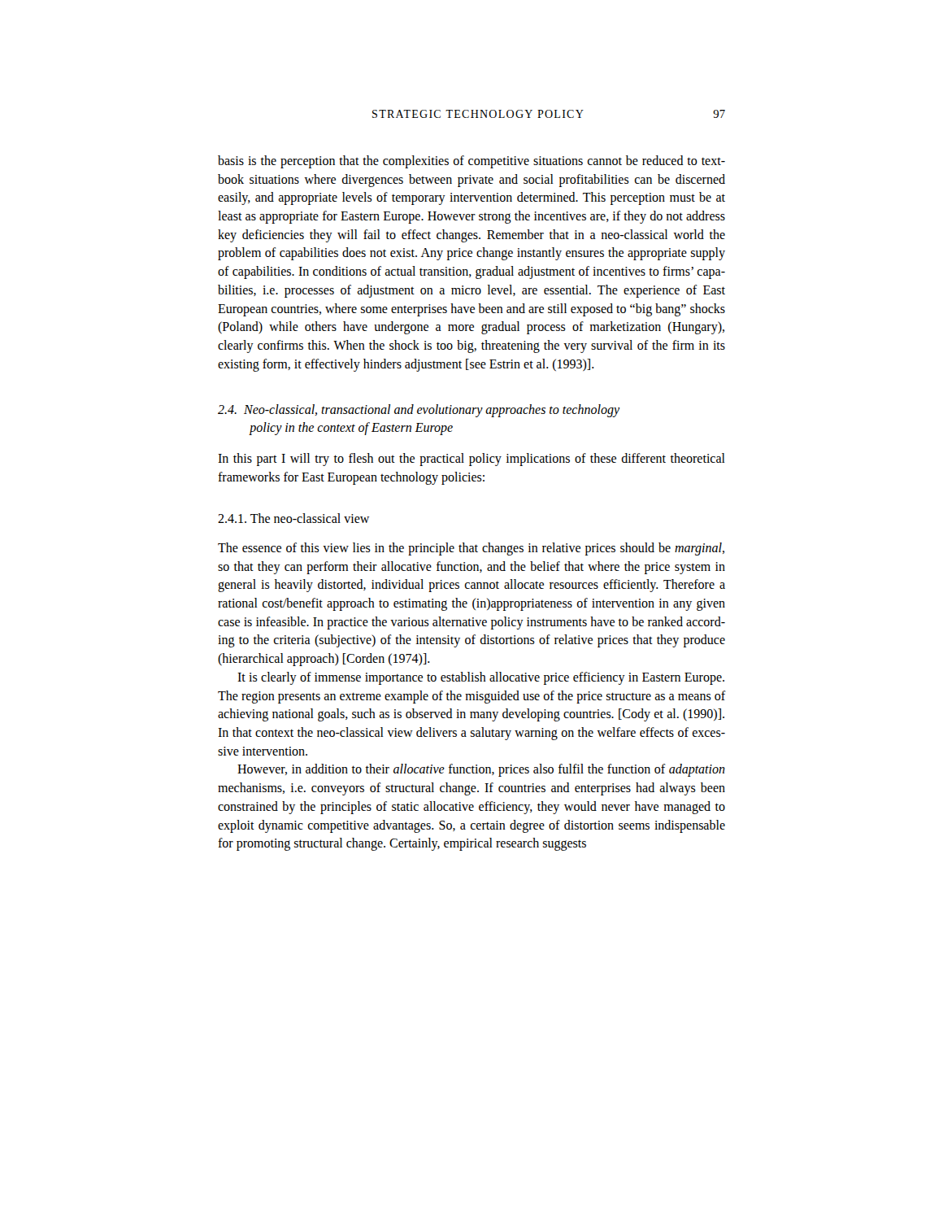Strategic technology policy 97
basis is the perception that the complexities of competitive situations cannot be reduced to textbook situations where divergences between private and social profitabilities can be discerned easily, and appropriate levels of temporary intervention determined. This perception must be at least as appropriate for Eastern Europe. However strong the incentives are, if they do not address key deficiencies they will fail to effect changes. Remember that in a neo-classical world the problem of capabilities does not exist. Any price change instantly ensures the appropriate supply of capabilities. In conditions of actual transition, gradual adjustment of incentives to firms’ capabilities, i.e. processes of adjustment on a micro level, are essential. The experience of East European countries, where some enterprises have been and are still exposed to “big bang” shocks (Poland) while others have undergone a more gradual process of marketization (Hungary), clearly confirms this. When the shock is too big, threatening the very survival of the firm in its existing form, it effectively hinders adjustment [see Estrin et al. (1993)].
2.4. Neo-classical, transactional and evolutionary approaches to technologypolicy in the context of Eastern Europe
In this part I will try to flesh out the practical policy implications of these different theoretical frameworks for East European technology policies:
2.4.1. The neo-classical view
The essence of this view lies in the principle that changes in relative prices should be marginal, so that they can perform their allocative function, and the belief that where the price system in general is heavily distorted, individual prices cannot allocate resources efficiently. Therefore a rational cost/benefit approach to estimating the (in)appropriateness of intervention in any given case is infeasible. In practice the various alternative policy instruments have to be ranked according to the criteria (subjective) of the intensity of distortions of relative prices that they produce (hierarchical approach) [Corden (1974)].
It is clearly of immense importance to establish allocative price efficiency in Eastern Europe. The region presents an extreme example of the misguided use of the price structure as a means of achieving national goals, such as is observed in many developing countries. [Cody et al. (1990)]. In that context the neo-classical view delivers a salutary warning on the welfare effects of excessive intervention.
However, in addition to their allocative function, prices also fulfil the function of adaptation mechanisms, i.e. conveyors of structural change. If countries and enterprises had always been constrained by the principles of static allocative efficiency, they would never have managed to exploit dynamic competitive advantages. So, a certain degree of distortion seems indispensable for promoting structural change. Certainly, empirical research suggests